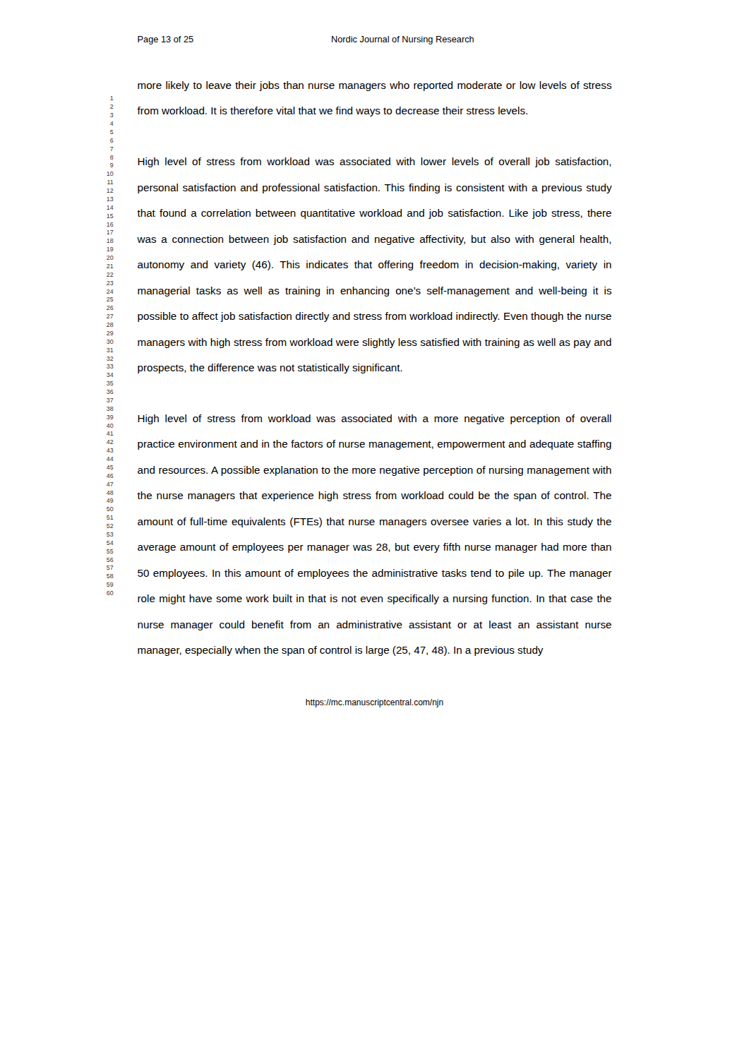Page 13 of 25 Nordic Journal of Nursing Research
12345 678910 1112131415 1617181920 2122232425 2627282930 3132333435 3637383940 4142434445 4647484950 5152535455 5657585960
more likely to leave their jobs than nurse managers who reported moderate or low levels of stress from workload. It is therefore vital that we find ways to decrease their stress levels.
High level of stress from workload was associated with lower levels of overall job satisfaction, personal satisfaction and professional satisfaction. This finding is consistent with a previous study that found a correlation between quantitative workload and job satisfaction. Like job stress, there was a connection between job satisfaction and negative affectivity, but also with general health, autonomy and variety (46). This indicates that offering freedom in decision-making, variety in managerial tasks as well as training in enhancing one’s self-management and well-being it is possible to affect job satisfaction directly and stress from workload indirectly. Even though the nurse managers with high stress from workload were slightly less satisfied with training as well as pay and prospects, the difference was not statistically significant.
High level of stress from workload was associated with a more negative perception of overall practice environment and in the factors of nurse management, empowerment and adequate staffing and resources. A possible explanation to the more negative perception of nursing management with the nurse managers that experience high stress from workload could be the span of control. The amount of full-time equivalents (FTEs) that nurse managers oversee varies a lot. In this study the average amount of employees per manager was 28, but every fifth nurse manager had more than 50 employees. In this amount of employees the administrative tasks tend to pile up. The manager role might have some work built in that is not even specifically a nursing function. In that case the nurse manager could benefit from an administrative assistant or at least an assistant nurse manager, especially when the span of control is large (25, 47, 48). In a previous study
https://mc.manuscriptcentral.com/njn